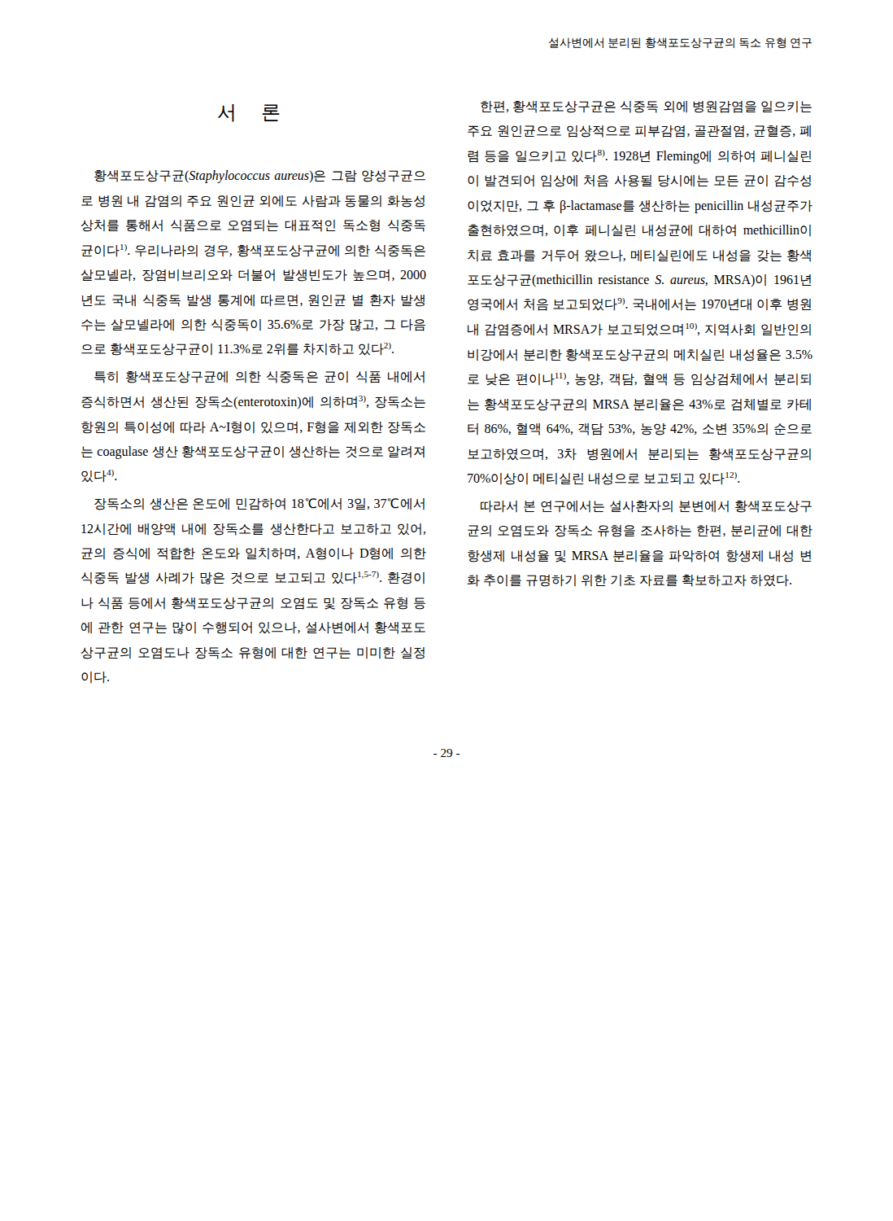설사변에서 분리된 황색포도상구균의 독소 유형 연구
서 론
황색포도상구균(Staphylococcus aureus)은 그람 양성구균으로 병원 내 감염의 주요 원인균 외에도 사람과 동물의 화농성 상처를 통해서 식품으로 오염되는 대표적인 독소형 식중독 균이다1). 우리나라의 경우, 황색포도상구균에 의한 식중독은 살모넬라, 장염비브리오와 더불어 발생빈도가 높으며, 2000년도 국내 식중독 발생 통계에 따르면, 원인균 별 환자 발생 수는 살모넬라에 의한 식중독이 35.6%로 가장 많고, 그 다음으로 황색포도상구균이 11.3%로 2위를 차지하고 있다2).
특히 황색포도상구균에 의한 식중독은 균이 식품 내에서 증식하면서 생산된 장독소(enterotoxin)에 의하며3), 장독소는 항원의 특이성에 따라 A~I형이 있으며, F형을 제외한 장독소는 coagulase 생산 황색포도상구균이 생산하는 것으로 알려져 있다4).
장독소의 생산은 온도에 민감하여 18℃에서 3일, 37℃에서 12시간에 배양액 내에 장독소를 생산한다고 보고하고 있어, 균의 증식에 적합한 온도와 일치하며, A형이나 D형에 의한 식중독 발생 사례가 많은 것으로 보고되고 있다1,5-7). 환경이나 식품 등에서 황색포도상구균의 오염도 및 장독소 유형 등에 관한 연구는 많이 수행되어 있으나, 설사변에서 황색포도상구균의 오염도나 장독소 유형에 대한 연구는 미미한 실정이다.
한편, 황색포도상구균은 식중독 외에 병원감염을 일으키는 주요 원인균으로 임상적으로 피부감염, 골관절염, 균혈증, 폐렴 등을 일으키고 있다8). 1928년 Fleming에 의하여 페니실린이 발견되어 임상에 처음 사용될 당시에는 모든 균이 감수성이었지만, 그 후 β-lactamase를 생산하는 penicillin 내성균주가 출현하였으며, 이후 페니실린 내성균에 대하여 methicillin이 치료 효과를 거두어 왔으나, 메티실린에도 내성을 갖는 황색포도상구균(methicillin resistance S. aureus, MRSA)이 1961년 영국에서 처음 보고되었다9). 국내에서는 1970년대 이후 병원내 감염증에서 MRSA가 보고되었으며10), 지역사회 일반인의 비강에서 분리한 황색포도상구균의 메치실린 내성율은 3.5%로 낮은 편이나11), 농양, 객담, 혈액 등 임상검체에서 분리되는 황색포도상구균의 MRSA 분리율은 43%로 검체별로 카테터 86%, 혈액 64%, 객담 53%, 농양 42%, 소변 35%의 순으로 보고하였으며, 3차 병원에서 분리되는 황색포도상구균의 70%이상이 메티실린 내성으로 보고되고 있다12).
따라서 본 연구에서는 설사환자의 분변에서 황색포도상구균의 오염도와 장독소 유형을 조사하는 한편, 분리균에 대한 항생제 내성율 및 MRSA 분리율을 파악하여 항생제 내성 변화 추이를 규명하기 위한 기초 자료를 확보하고자 하였다.
- 29 -